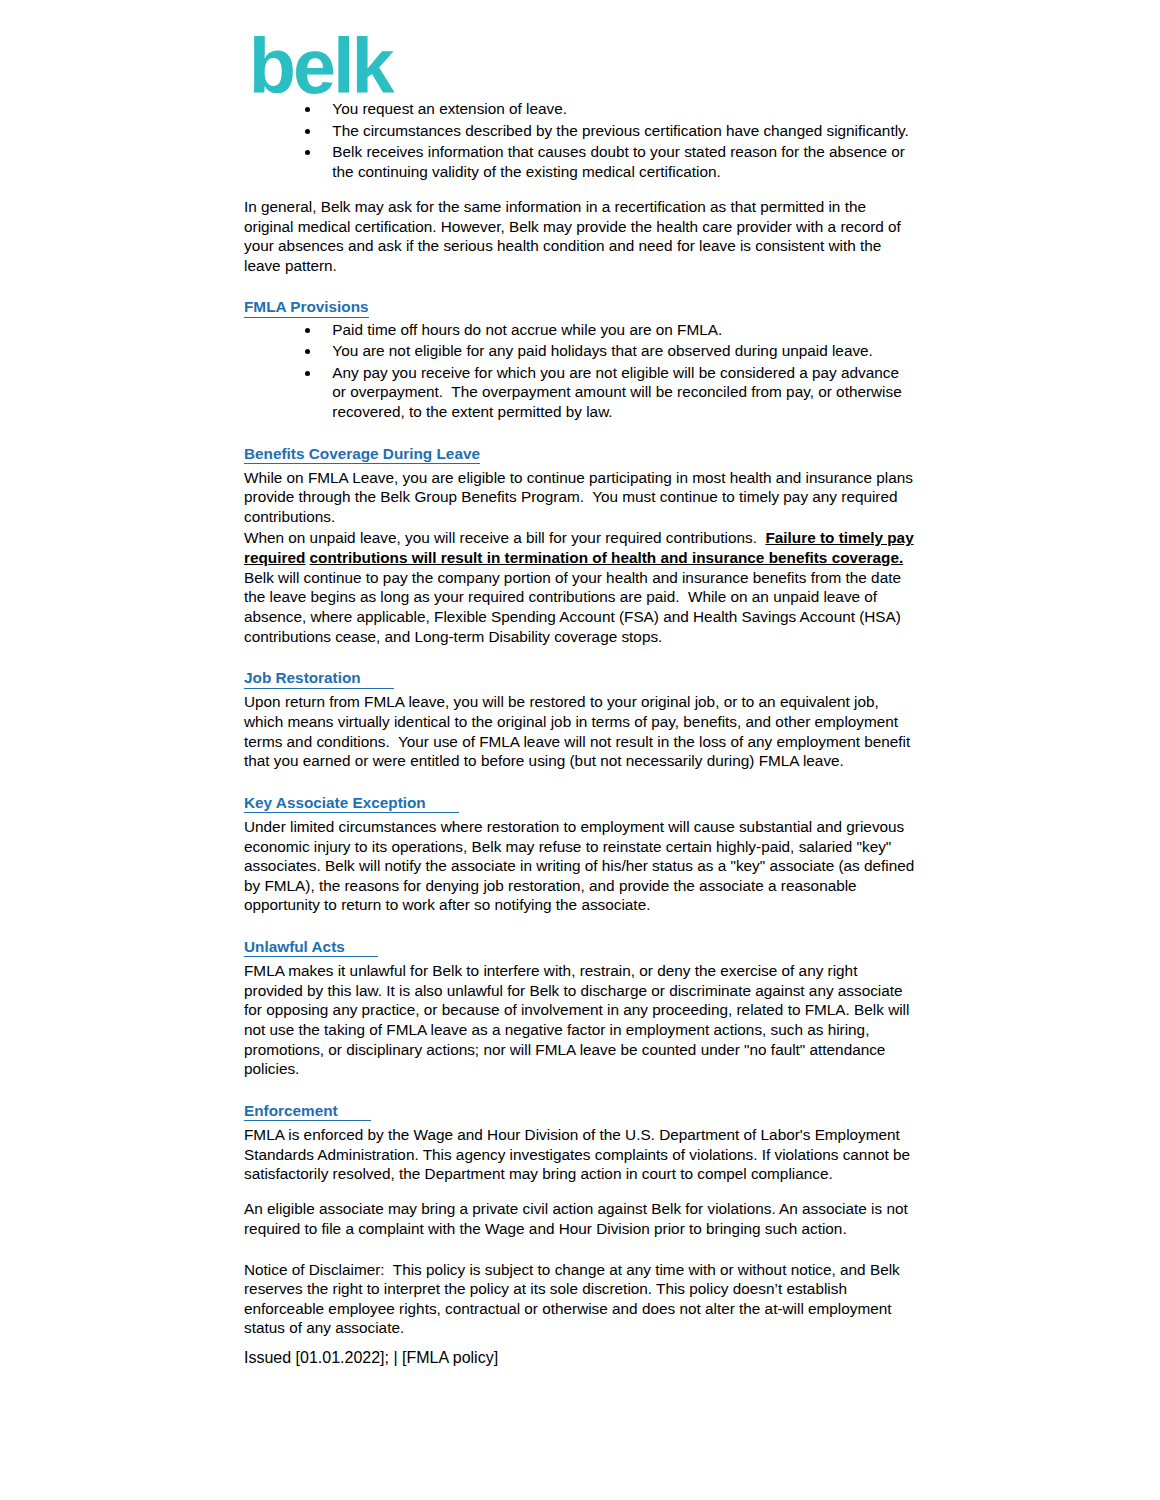belk
You request an extension of leave.
The circumstances described by the previous certification have changed significantly.
Belk receives information that causes doubt to your stated reason for the absence or the continuing validity of the existing medical certification.
In general, Belk may ask for the same information in a recertification as that permitted in the original medical certification. However, Belk may provide the health care provider with a record of your absences and ask if the serious health condition and need for leave is consistent with the leave pattern.
FMLA Provisions
Paid time off hours do not accrue while you are on FMLA.
You are not eligible for any paid holidays that are observed during unpaid leave.
Any pay you receive for which you are not eligible will be considered a pay advance or overpayment. The overpayment amount will be reconciled from pay, or otherwise recovered, to the extent permitted by law.
Benefits Coverage During Leave
While on FMLA Leave, you are eligible to continue participating in most health and insurance plans provide through the Belk Group Benefits Program. You must continue to timely pay any required contributions.
When on unpaid leave, you will receive a bill for your required contributions. Failure to timely pay required contributions will result in termination of health and insurance benefits coverage. Belk will continue to pay the company portion of your health and insurance benefits from the date the leave begins as long as your required contributions are paid. While on an unpaid leave of absence, where applicable, Flexible Spending Account (FSA) and Health Savings Account (HSA) contributions cease, and Long-term Disability coverage stops.
Job Restoration
Upon return from FMLA leave, you will be restored to your original job, or to an equivalent job, which means virtually identical to the original job in terms of pay, benefits, and other employment terms and conditions. Your use of FMLA leave will not result in the loss of any employment benefit that you earned or were entitled to before using (but not necessarily during) FMLA leave.
Key Associate Exception
Under limited circumstances where restoration to employment will cause substantial and grievous economic injury to its operations, Belk may refuse to reinstate certain highly-paid, salaried "key" associates. Belk will notify the associate in writing of his/her status as a "key" associate (as defined by FMLA), the reasons for denying job restoration, and provide the associate a reasonable opportunity to return to work after so notifying the associate.
Unlawful Acts
FMLA makes it unlawful for Belk to interfere with, restrain, or deny the exercise of any right provided by this law. It is also unlawful for Belk to discharge or discriminate against any associate for opposing any practice, or because of involvement in any proceeding, related to FMLA. Belk will not use the taking of FMLA leave as a negative factor in employment actions, such as hiring, promotions, or disciplinary actions; nor will FMLA leave be counted under "no fault" attendance policies.
Enforcement
FMLA is enforced by the Wage and Hour Division of the U.S. Department of Labor's Employment Standards Administration. This agency investigates complaints of violations. If violations cannot be satisfactorily resolved, the Department may bring action in court to compel compliance.
An eligible associate may bring a private civil action against Belk for violations. An associate is not required to file a complaint with the Wage and Hour Division prior to bringing such action.
Notice of Disclaimer: This policy is subject to change at any time with or without notice, and Belk reserves the right to interpret the policy at its sole discretion. This policy doesn’t establish enforceable employee rights, contractual or otherwise and does not alter the at-will employment status of any associate.
Issued [01.01.2022]; | [FMLA policy]